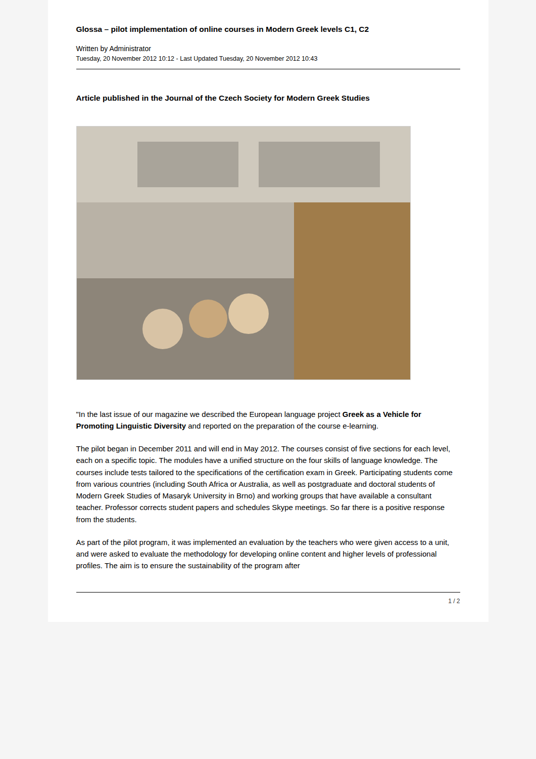Glossa – pilot implementation of online courses in Modern Greek levels C1, C2
Written by Administrator
Tuesday, 20 November 2012 10:12 - Last Updated Tuesday, 20 November 2012 10:43
Article published in the Journal of the Czech Society for Modern Greek Studies
"In the last issue of our magazine we described the European language project Greek as a Vehicle for Promoting Linguistic Diversity and reported on the preparation of the course e-learning.
The pilot began in December 2011 and will end in May 2012. The courses consist of five sections for each level, each on a specific topic. The modules have a unified structure on the four skills of language knowledge. The courses include tests tailored to the specifications of the certification exam in Greek. Participating students come from various countries (including South Africa or Australia, as well as postgraduate and doctoral students of Modern Greek Studies of Masaryk University in Brno) and working groups that have available a consultant teacher. Professor corrects student papers and schedules Skype meetings. So far there is a positive response from the students.
As part of the pilot program, it was implemented an evaluation by the teachers who were given access to a unit, and were asked to evaluate the methodology for developing online content and higher levels of professional profiles. The aim is to ensure the sustainability of the program after
1 / 2